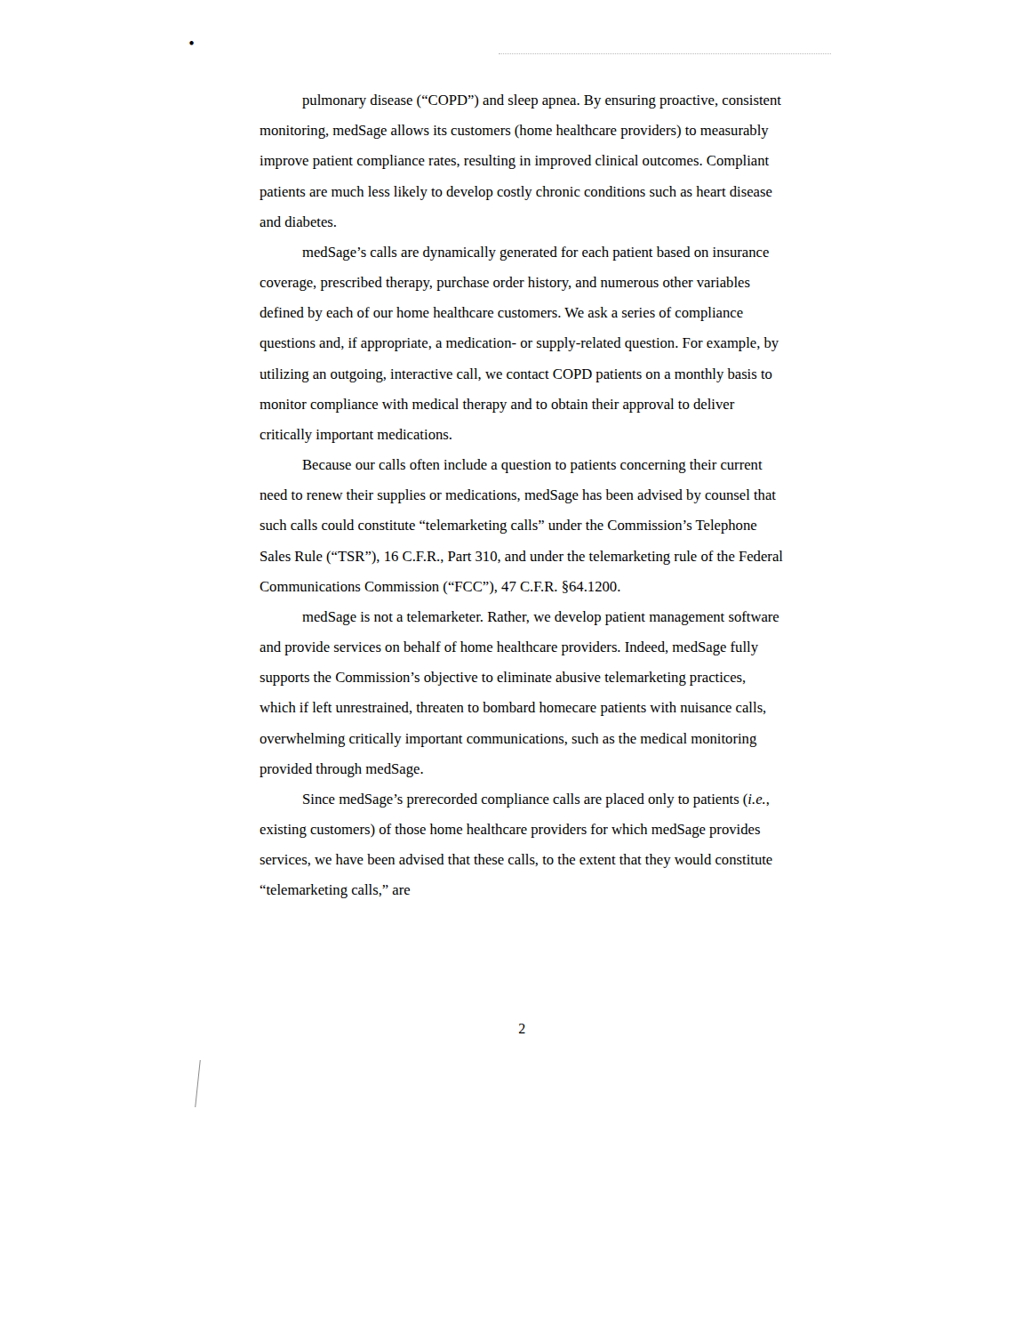•
pulmonary disease (“COPD”) and sleep apnea. By ensuring proactive, consistent monitoring, medSage allows its customers (home healthcare providers) to measurably improve patient compliance rates, resulting in improved clinical outcomes. Compliant patients are much less likely to develop costly chronic conditions such as heart disease and diabetes.
medSage’s calls are dynamically generated for each patient based on insurance coverage, prescribed therapy, purchase order history, and numerous other variables defined by each of our home healthcare customers. We ask a series of compliance questions and, if appropriate, a medication- or supply-related question. For example, by utilizing an outgoing, interactive call, we contact COPD patients on a monthly basis to monitor compliance with medical therapy and to obtain their approval to deliver critically important medications.
Because our calls often include a question to patients concerning their current need to renew their supplies or medications, medSage has been advised by counsel that such calls could constitute “telemarketing calls” under the Commission’s Telephone Sales Rule (“TSR”), 16 C.F.R., Part 310, and under the telemarketing rule of the Federal Communications Commission (“FCC”), 47 C.F.R. §64.1200.
medSage is not a telemarketer. Rather, we develop patient management software and provide services on behalf of home healthcare providers. Indeed, medSage fully supports the Commission’s objective to eliminate abusive telemarketing practices, which if left unrestrained, threaten to bombard homecare patients with nuisance calls, overwhelming critically important communications, such as the medical monitoring provided through medSage.
Since medSage’s prerecorded compliance calls are placed only to patients (i.e., existing customers) of those home healthcare providers for which medSage provides services, we have been advised that these calls, to the extent that they would constitute “telemarketing calls,” are
2